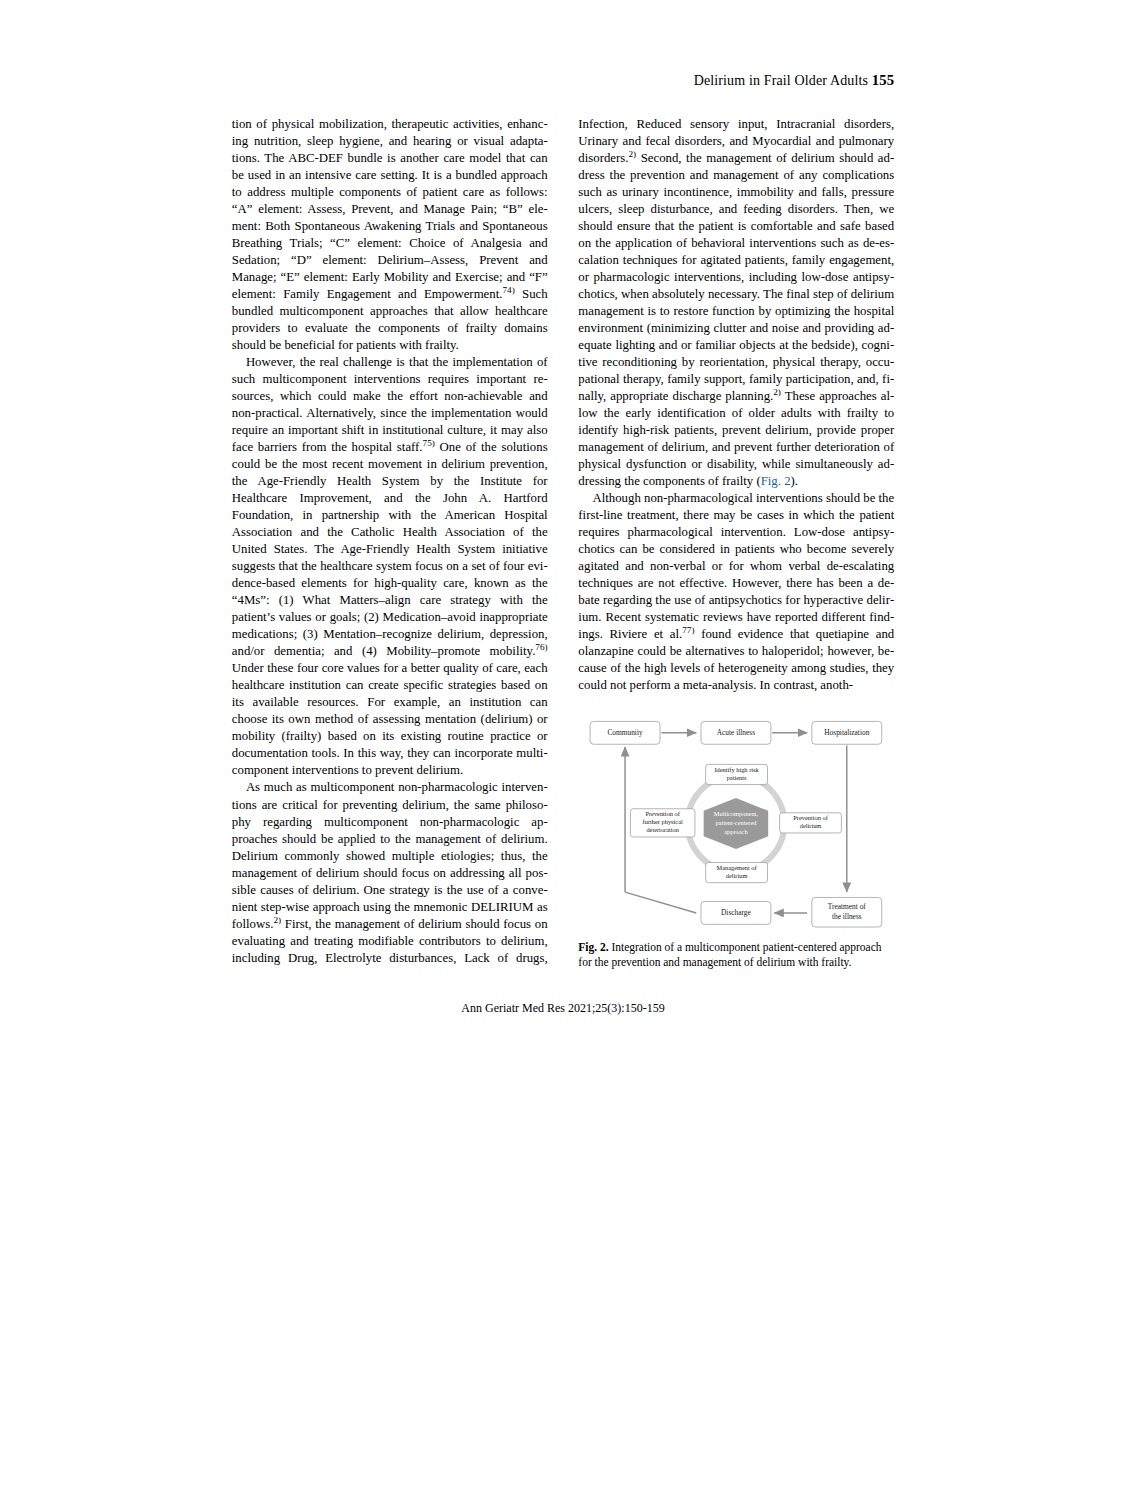Delirium in Frail Older Adults 155
tion of physical mobilization, therapeutic activities, enhancing nutrition, sleep hygiene, and hearing or visual adaptations. The ABC-DEF bundle is another care model that can be used in an intensive care setting. It is a bundled approach to address multiple components of patient care as follows: “A” element: Assess, Prevent, and Manage Pain; “B” element: Both Spontaneous Awakening Trials and Spontaneous Breathing Trials; “C” element: Choice of Analgesia and Sedation; “D” element: Delirium–Assess, Prevent and Manage; “E” element: Early Mobility and Exercise; and “F” element: Family Engagement and Empowerment.74) Such bundled multicomponent approaches that allow healthcare providers to evaluate the components of frailty domains should be beneficial for patients with frailty.
However, the real challenge is that the implementation of such multicomponent interventions requires important resources, which could make the effort non-achievable and non-practical. Alternatively, since the implementation would require an important shift in institutional culture, it may also face barriers from the hospital staff.75) One of the solutions could be the most recent movement in delirium prevention, the Age-Friendly Health System by the Institute for Healthcare Improvement, and the John A. Hartford Foundation, in partnership with the American Hospital Association and the Catholic Health Association of the United States. The Age-Friendly Health System initiative suggests that the healthcare system focus on a set of four evidence-based elements for high-quality care, known as the “4Ms”: (1) What Matters–align care strategy with the patient’s values or goals; (2) Medication–avoid inappropriate medications; (3) Mentation–recognize delirium, depression, and/or dementia; and (4) Mobility–promote mobility.76) Under these four core values for a better quality of care, each healthcare institution can create specific strategies based on its available resources. For example, an institution can choose its own method of assessing mentation (delirium) or mobility (frailty) based on its existing routine practice or documentation tools. In this way, they can incorporate multicomponent interventions to prevent delirium.
As much as multicomponent non-pharmacologic interventions are critical for preventing delirium, the same philosophy regarding multicomponent non-pharmacologic approaches should be applied to the management of delirium. Delirium commonly showed multiple etiologies; thus, the management of delirium should focus on addressing all possible causes of delirium. One strategy is the use of a convenient step-wise approach using the mnemonic DELIRIUM as follows.2) First, the management of delirium should focus on evaluating and treating modifiable contributors to delirium, including Drug, Electrolyte disturbances, Lack of drugs, Infection, Reduced sensory input, Intracranial disorders, Urinary and fecal disorders, and Myocardial and pulmonary disorders.2) Second, the management of delirium should address the prevention and management of any complications such as urinary incontinence, immobility and falls, pressure ulcers, sleep disturbance, and feeding disorders. Then, we should ensure that the patient is comfortable and safe based on the application of behavioral interventions such as de-escalation techniques for agitated patients, family engagement, or pharmacologic interventions, including low-dose antipsychotics, when absolutely necessary. The final step of delirium management is to restore function by optimizing the hospital environment (minimizing clutter and noise and providing adequate lighting and or familiar objects at the bedside), cognitive reconditioning by reorientation, physical therapy, occupational therapy, family support, family participation, and, finally, appropriate discharge planning.2) These approaches allow the early identification of older adults with frailty to identify high-risk patients, prevent delirium, provide proper management of delirium, and prevent further deterioration of physical dysfunction or disability, while simultaneously addressing the components of frailty (Fig. 2).
Although non-pharmacological interventions should be the first-line treatment, there may be cases in which the patient requires pharmacological intervention. Low-dose antipsychotics can be considered in patients who become severely agitated and non-verbal or for whom verbal de-escalating techniques are not effective. However, there has been a debate regarding the use of antipsychotics for hyperactive delirium. Recent systematic reviews have reported different findings. Riviere et al.77) found evidence that quetiapine and olanzapine could be alternatives to haloperidol; however, because of the high levels of heterogeneity among studies, they could not perform a meta-analysis. In contrast, anoth-
Community Acute illness Hospitalization Discharge Treatment of the illness Multicomponent, patient-centered approach Identify high risk patients Prevention of delirium Management of delirium Prevention of further physical deterioration
Fig. 2. Integration of a multicomponent patient-centered approach for the prevention and management of delirium with frailty.
Ann Geriatr Med Res 2021;25(3):150-159